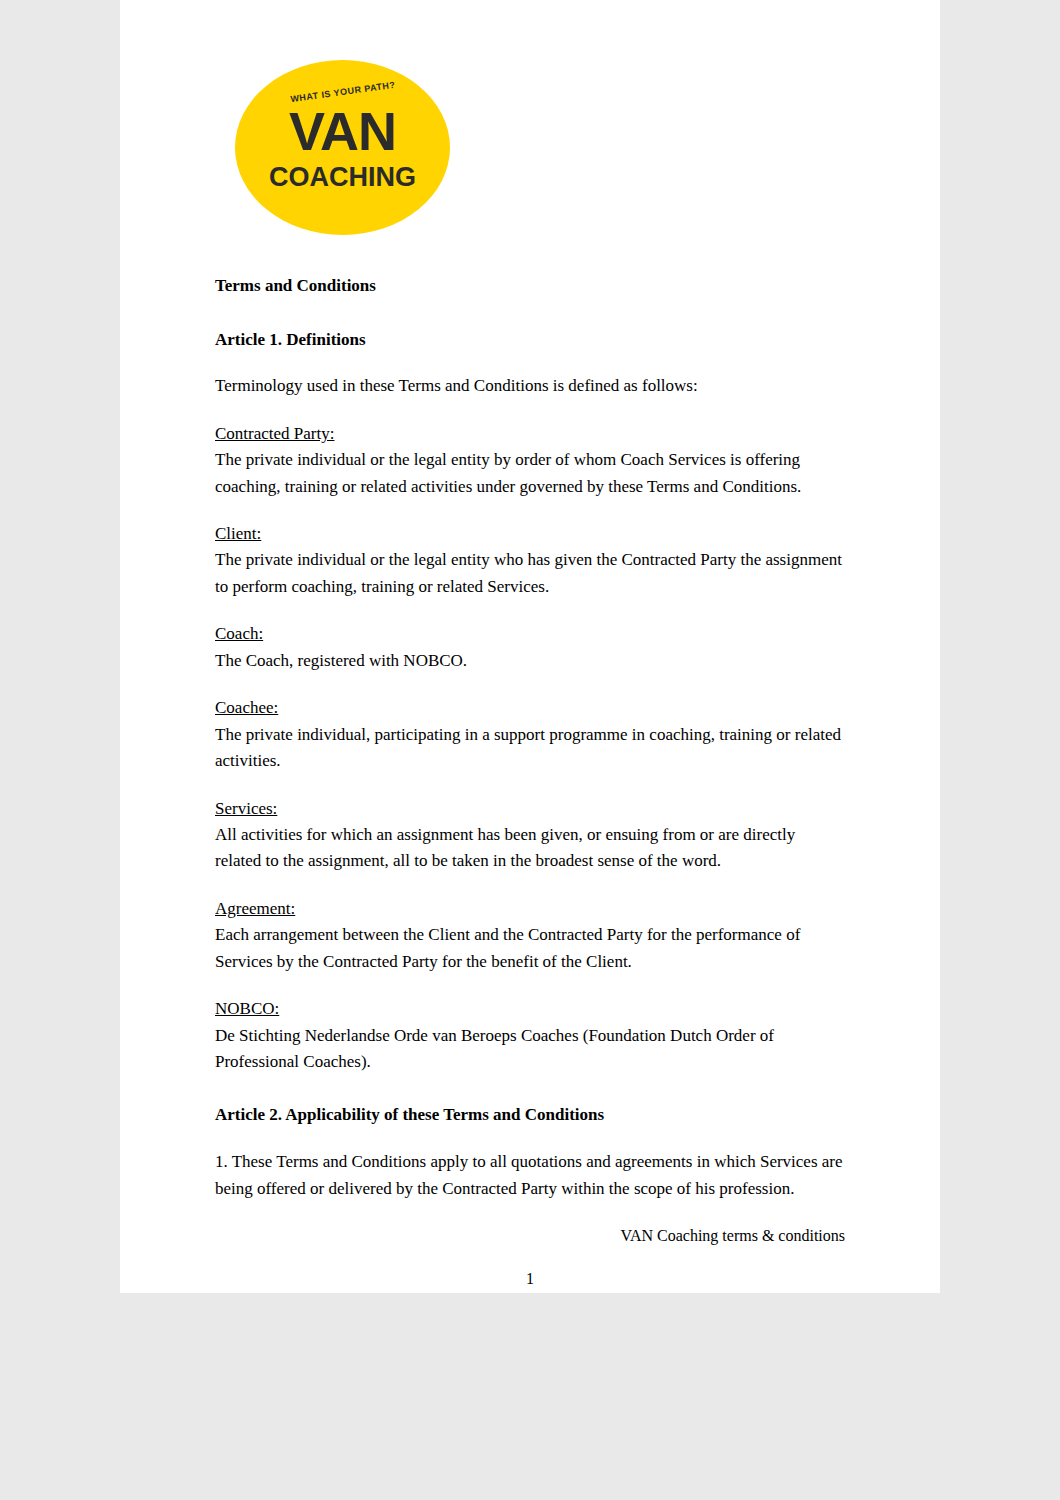WHAT IS YOUR PATH? VAN COACHING
Terms and Conditions
Article 1. Definitions
Terminology used in these Terms and Conditions is defined as follows:
Contracted Party:
The private individual or the legal entity by order of whom Coach Services is offering coaching, training or related activities under governed by these Terms and Conditions.
Client:
The private individual or the legal entity who has given the Contracted Party the assignment to perform coaching, training or related Services.
Coach:
The Coach, registered with NOBCO.
Coachee:
The private individual, participating in a support programme in coaching, training or related activities.
Services:
All activities for which an assignment has been given, or ensuing from or are directly related to the assignment, all to be taken in the broadest sense of the word.
Agreement:
Each arrangement between the Client and the Contracted Party for the performance of Services by the Contracted Party for the benefit of the Client.
NOBCO:
De Stichting Nederlandse Orde van Beroeps Coaches (Foundation Dutch Order of Professional Coaches).
Article 2. Applicability of these Terms and Conditions
1. These Terms and Conditions apply to all quotations and agreements in which Services are being offered or delivered by the Contracted Party within the scope of his profession.
1 VAN Coaching terms & conditions